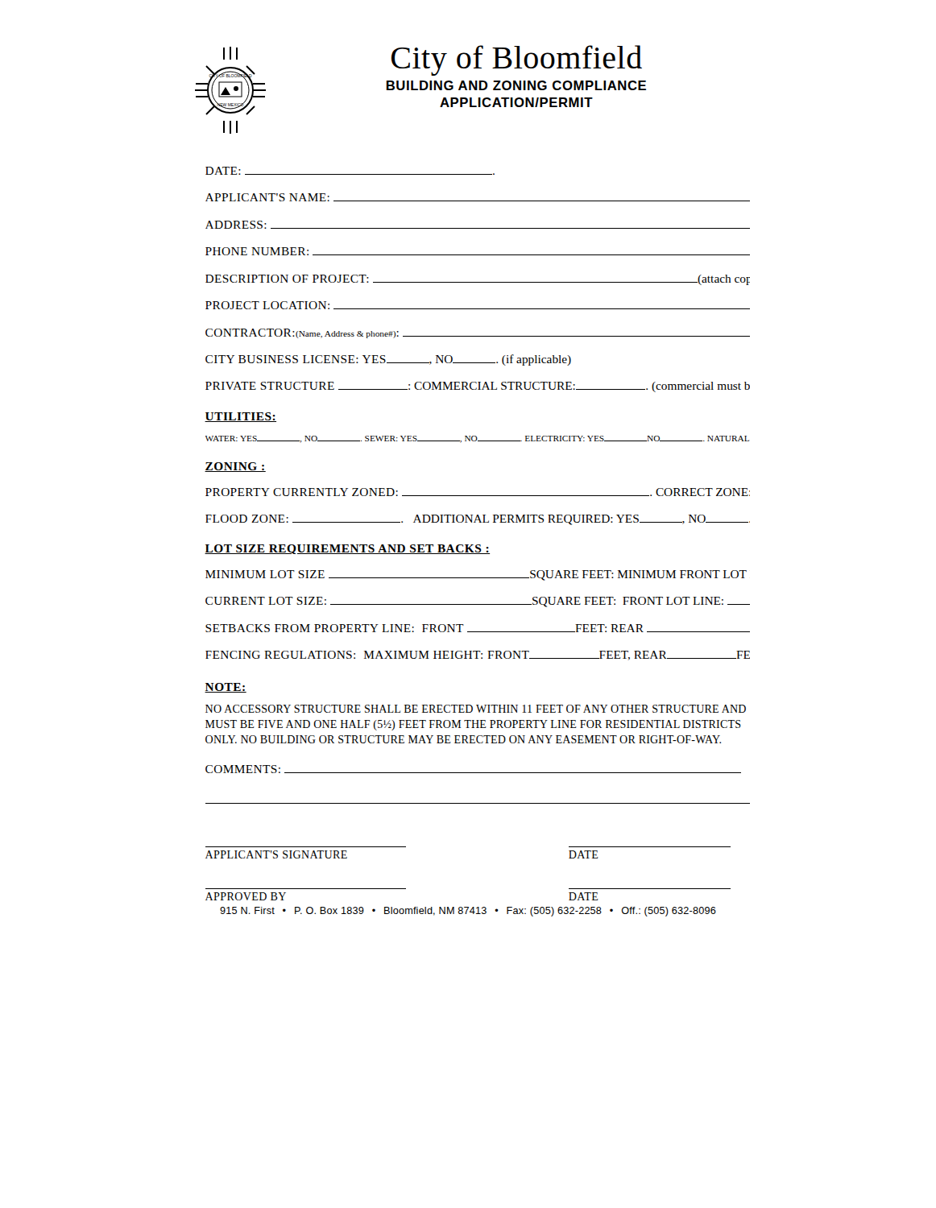CITY OF BLOOMFIELD NEW MEXICO
City of Bloomfield
BUILDING AND ZONING COMPLIANCE
APPLICATION/PERMIT
DATE: .
APPLICANT'S NAME: .
ADDRESS: .
PHONE NUMBER: .
DESCRIPTION OF PROJECT: (attach copy of site plan).
PROJECT LOCATION: .
CONTRACTOR:(Name, Address & phone#): .
CITY BUSINESS LICENSE: YES , NO . (if applicable)
PRIVATE STRUCTURE : COMMERCIAL STRUCTURE: . (commercial must be approved by Fire Dept)
UTILITIES:
WATER: YES , NO . SEWER: YES , NO . ELECTRICITY: YES NO . NATURAL GAS: YES NO .
ZONING :
PROPERTY CURRENTLY ZONED: . CORRECT ZONE: YES NO .
FLOOD ZONE: . ADDITIONAL PERMITS REQUIRED: YES , NO . (FLOOD ZONE)
LOT SIZE REQUIREMENTS AND SET BACKS :
MINIMUM LOT SIZE SQUARE FEET: MINIMUM FRONT LOT LINE FEET.
CURRENT LOT SIZE: SQUARE FEET: FRONT LOT LINE: FEET.
SETBACKS FROM PROPERTY LINE: FRONT FEET: REAR FEET: SIDE FEET.
FENCING REGULATIONS: MAXIMUM HEIGHT: FRONT FEET, REAR FEET, SIDE FEET.
NOTE:
NO ACCESSORY STRUCTURE SHALL BE ERECTED WITHIN 11 FEET OF ANY OTHER STRUCTURE AND MUST BE FIVE AND ONE HALF (5½) FEET FROM THE PROPERTY LINE FOR RESIDENTIAL DISTRICTS ONLY. NO BUILDING OR STRUCTURE MAY BE ERECTED ON ANY EASEMENT OR RIGHT-OF-WAY.
COMMENTS:
APPLICANT'S SIGNATURE
DATE
APPROVED BY
DATE
915 N. First • P. O. Box 1839 • Bloomfield, NM 87413 • Fax: (505) 632-2258 • Off.: (505) 632-8096